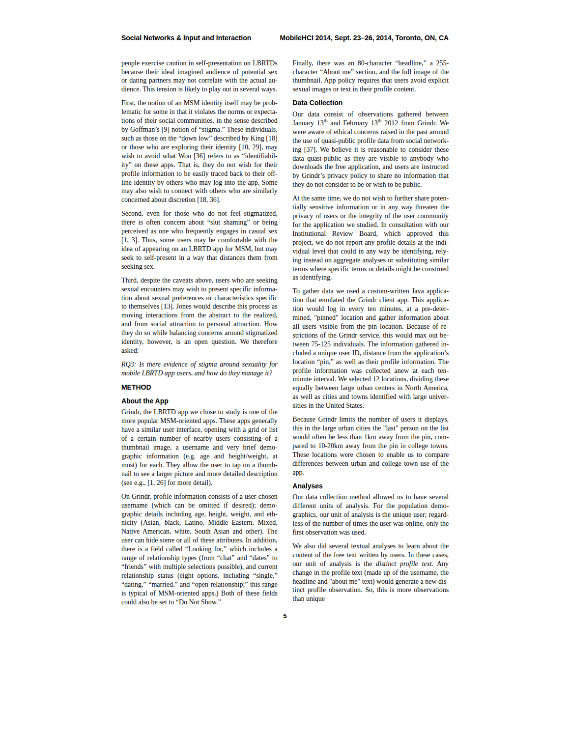Social Networks & Input and Interaction MobileHCI 2014, Sept. 23–26, 2014, Toronto, ON, CA
people exercise caution in self-presentation on LBRTDs because their ideal imagined audience of potential sex or dating partners may not correlate with the actual audience. This tension is likely to play out in several ways.
First, the notion of an MSM identity itself may be problematic for some in that it violates the norms or expectations of their social communities, in the sense described by Goffman’s [9] notion of “stigma.” These individuals, such as those on the “down low” described by King [18] or those who are exploring their identity [10, 29], may wish to avoid what Woo [36] refers to as “identifiability” on these apps. That is, they do not wish for their profile information to be easily traced back to their offline identity by others who may log into the app. Some may also wish to connect with others who are similarly concerned about discretion [18, 36].
Second, even for those who do not feel stigmatized, there is often concern about “slut shaming” or being perceived as one who frequently engages in casual sex [1, 3]. Thus, some users may be comfortable with the idea of appearing on an LBRTD app for MSM, but may seek to self-present in a way that distances them from seeking sex.
Third, despite the caveats above, users who are seeking sexual encounters may wish to present specific information about sexual preferences or characteristics specific to themselves [13]. Jones would describe this process as moving interactions from the abstract to the realized, and from social attraction to personal attraction. How they do so while balancing concerns around stigmatized identity, however, is an open question. We therefore asked:
RQ3: Is there evidence of stigma around sexuality for mobile LBRTD app users, and how do they manage it?
Method
About the App
Grindr, the LBRTD app we chose to study is one of the more popular MSM-oriented apps. These apps generally have a similar user interface, opening with a grid or list of a certain number of nearby users consisting of a thumbnail image, a username and very brief demographic information (e.g. age and height/weight, at most) for each. They allow the user to tap on a thumbnail to see a larger picture and more detailed description (see e.g., [1, 26] for more detail).
On Grindr, profile information consists of a user-chosen username (which can be omitted if desired); demographic details including age, height, weight, and ethnicity (Asian, black, Latino, Middle Eastern, Mixed, Native American, white, South Asian and other). The user can hide some or all of these attributes. In addition, there is a field called “Looking for,” which includes a range of relationship types (from “chat” and “dates” to “friends” with multiple selections possible), and current relationship status (eight options, including “single,” “dating,” “married,” and “open relationship;” this range is typical of MSM-oriented apps.) Both of these fields could also be set to “Do Not Show.”
Finally, there was an 80-character “headline,” a 255-character “About me” section, and the full image of the thumbnail. App policy requires that users avoid explicit sexual images or text in their profile content.
Data Collection
Our data consist of observations gathered between January 13th and February 13th 2012 from Grindr. We were aware of ethical concerns raised in the past around the use of quasi-public profile data from social networking [37]. We believe it is reasonable to consider these data quasi-public as they are visible to anybody who downloads the free application, and users are instructed by Grindr’s privacy policy to share no information that they do not consider to be or wish to be public.
At the same time, we do not wish to further share potentially sensitive information or in any way threaten the privacy of users or the integrity of the user community for the application we studied. In consultation with our Institutional Review Board, which approved this project, we do not report any profile details at the individual level that could in any way be identifying, relying instead on aggregate analyses or substituting similar terms where specific terms or details might be construed as identifying.
To gather data we used a custom-written Java application that emulated the Grindr client app. This application would log in every ten minutes, at a pre-determined, "pinned" location and gather information about all users visible from the pin location. Because of restrictions of the Grindr service, this would max out between 75-125 individuals. The information gathered included a unique user ID, distance from the application’s location “pin,” as well as their profile information. The profile information was collected anew at each ten-minute interval. We selected 12 locations, dividing these equally between large urban centers in North America, as well as cities and towns identified with large universities in the United States.
Because Grindr limits the number of users it displays, this in the large urban cities the "last" person on the list would often be less than 1km away from the pin, compared to 10-20km away from the pin in college towns. These locations were chosen to enable us to compare differences between urban and college town use of the app.
Analyses
Our data collection method allowed us to have several different units of analysis. For the population demographics, our unit of analysis is the unique user; regardless of the number of times the user was online, only the first observation was used.
We also did several textual analyses to learn about the content of the free text written by users. In these cases, our unit of analysis is the distinct profile text. Any change in the profile text (made up of the username, the headline and "about me" text) would generate a new distinct profile observation. So, this is more observations than unique
5